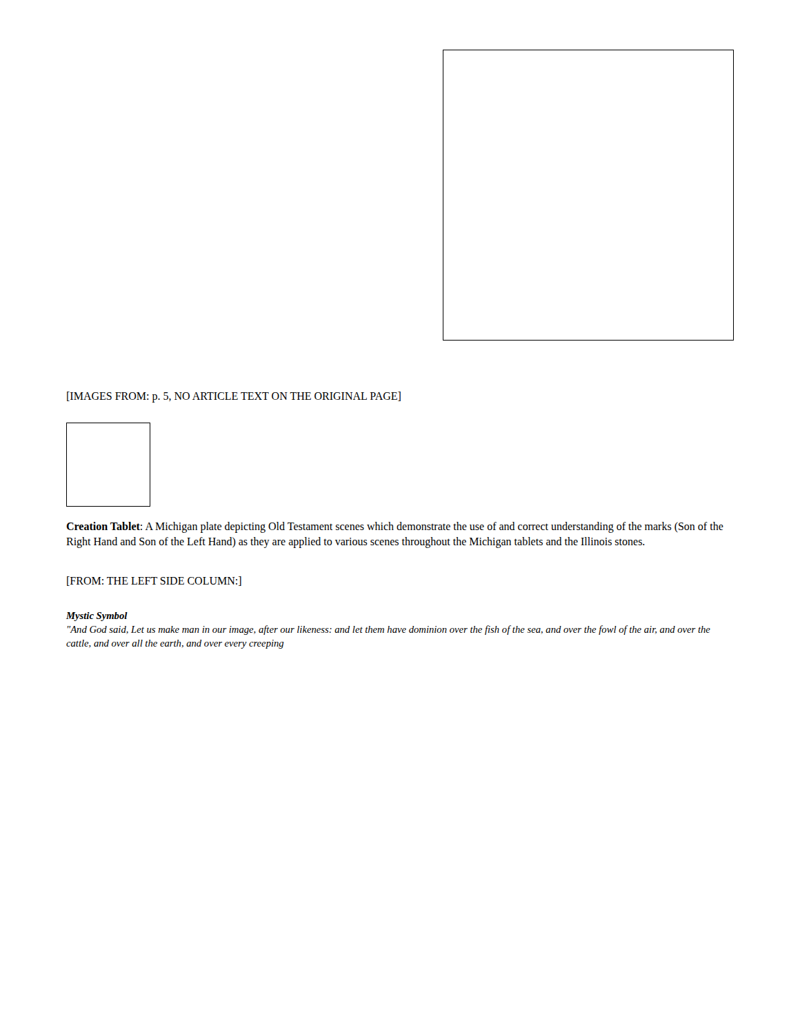[IMAGES FROM: p. 5, NO ARTICLE TEXT ON THE ORIGINAL PAGE]
Creation Tablet: A Michigan plate depicting Old Testament scenes which demonstrate the use of and correct understanding of the marks (Son of the Right Hand and Son of the Left Hand) as they are applied to various scenes throughout the Michigan tablets and the Illinois stones.
[FROM: THE LEFT SIDE COLUMN:]
Mystic Symbol
"And God said, Let us make man in our image, after our likeness: and let them have dominion over the fish of the sea, and over the fowl of the air, and over the cattle, and over all the earth, and over every creeping